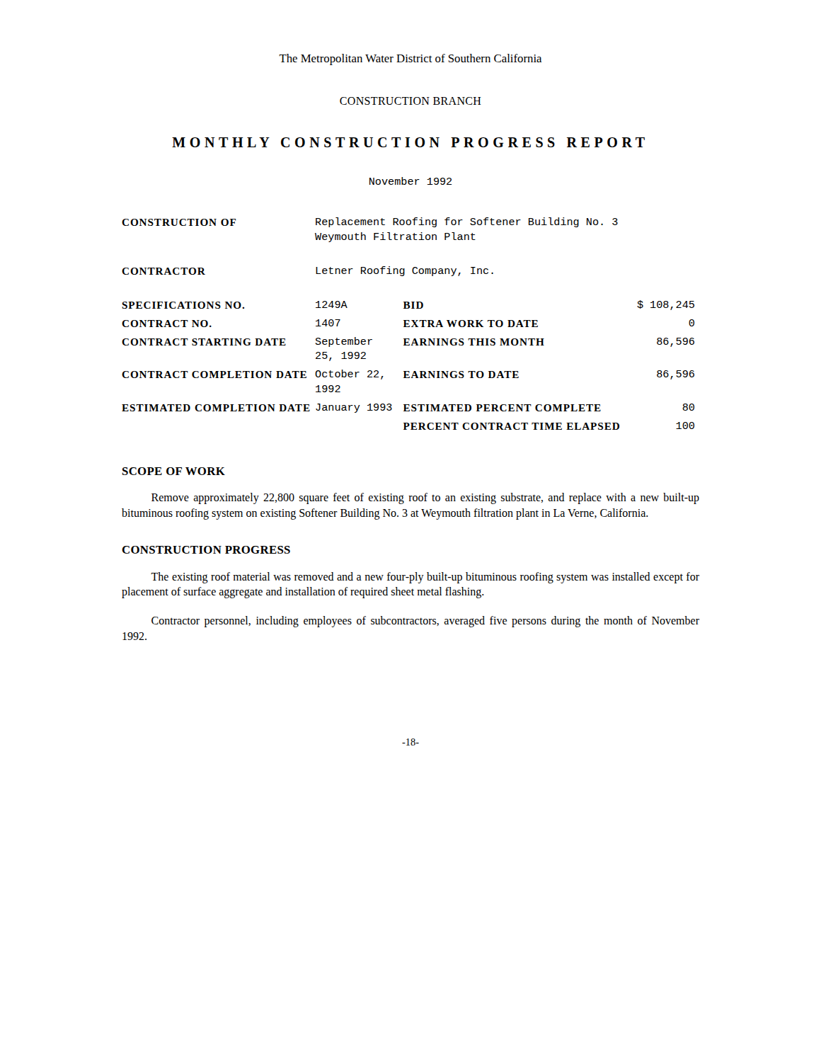The Metropolitan Water District of Southern California
CONSTRUCTION BRANCH
MONTHLY CONSTRUCTION PROGRESS REPORT
November 1992
| CONSTRUCTION OF | Replacement Roofing for Softener Building No. 3 Weymouth Filtration Plant |
| CONTRACTOR | Letner Roofing Company, Inc. |
| SPECIFICATIONS NO. | 1249A | BID | $ 108,245 |
| CONTRACT NO. | 1407 | EXTRA WORK TO DATE | 0 |
| CONTRACT STARTING DATE | September 25, 1992 | EARNINGS THIS MONTH | 86,596 |
| CONTRACT COMPLETION DATE | October 22, 1992 | EARNINGS TO DATE | 86,596 |
| ESTIMATED COMPLETION DATE | January 1993 | ESTIMATED PERCENT COMPLETE | 80 |
| | | PERCENT CONTRACT TIME ELAPSED | 100 |
SCOPE OF WORK
Remove approximately 22,800 square feet of existing roof to an existing substrate, and replace with a new built-up bituminous roofing system on existing Softener Building No. 3 at Weymouth filtration plant in La Verne, California.
CONSTRUCTION PROGRESS
The existing roof material was removed and a new four-ply built-up bituminous roofing system was installed except for placement of surface aggregate and installation of required sheet metal flashing.
Contractor personnel, including employees of subcontractors, averaged five persons during the month of November 1992.
-18-